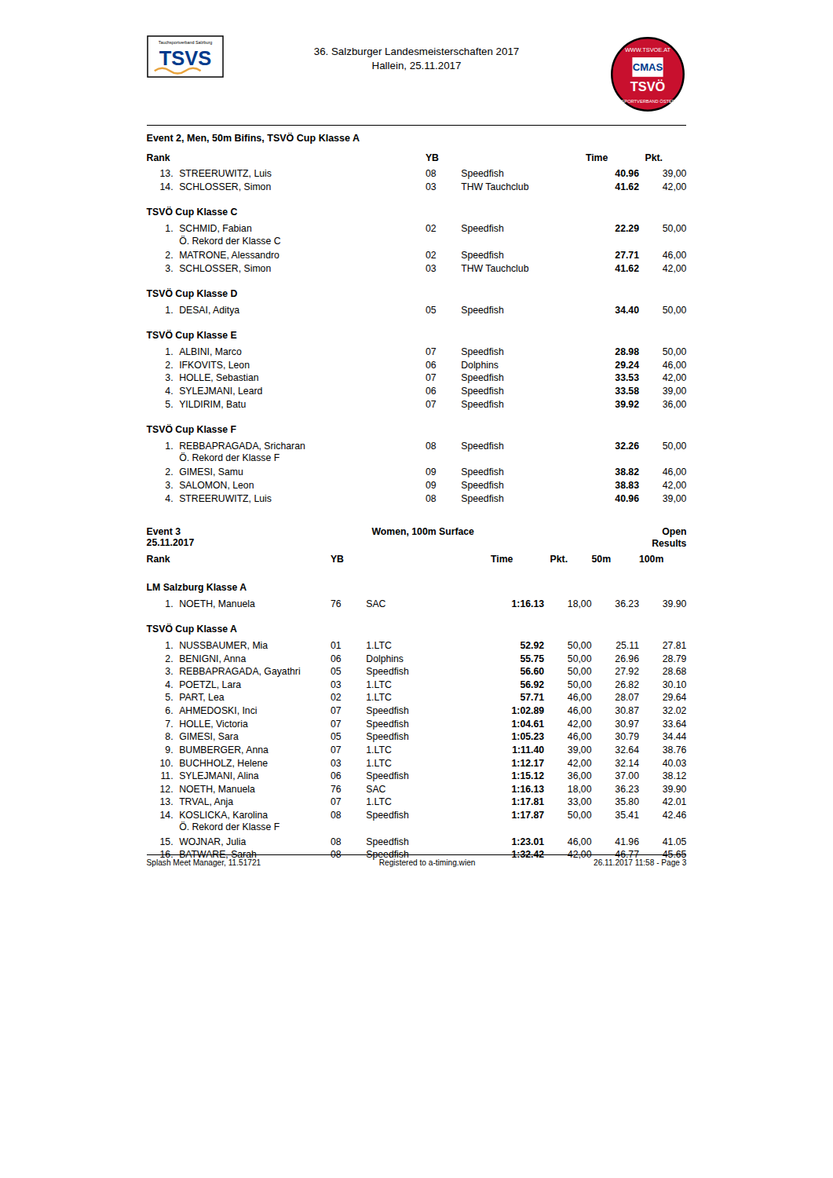36. Salzburger Landesmeisterschaften 2017
Hallein, 25.11.2017
Event 2, Men, 50m Bifins, TSVÖ Cup Klasse A
| Rank | | YB | | Time | Pkt. |
| --- | --- | --- | --- | --- | --- |
| 13. | STREERUWITZ, Luis | 08 | Speedfish | 40.96 | 39,00 |
| 14. | SCHLOSSER, Simon | 03 | THW Tauchclub | 41.62 | 42,00 |
TSVÖ Cup Klasse C
| 1. | SCHMID, Fabian | 02 | Speedfish | 22.29 | 50,00 |
| | Ö. Rekord der Klasse C | | | | |
| 2. | MATRONE, Alessandro | 02 | Speedfish | 27.71 | 46,00 |
| 3. | SCHLOSSER, Simon | 03 | THW Tauchclub | 41.62 | 42,00 |
TSVÖ Cup Klasse D
| 1. | DESAI, Aditya | 05 | Speedfish | 34.40 | 50,00 |
TSVÖ Cup Klasse E
| 1. | ALBINI, Marco | 07 | Speedfish | 28.98 | 50,00 |
| 2. | IFKOVITS, Leon | 06 | Dolphins | 29.24 | 46,00 |
| 3. | HOLLE, Sebastian | 07 | Speedfish | 33.53 | 42,00 |
| 4. | SYLEJMANI, Leard | 06 | Speedfish | 33.58 | 39,00 |
| 5. | YILDIRIM, Batu | 07 | Speedfish | 39.92 | 36,00 |
TSVÖ Cup Klasse F
| 1. | REBBAPRAGADA, Sricharan | 08 | Speedfish | 32.26 | 50,00 |
| | Ö. Rekord der Klasse F | | | | |
| 2. | GIMESI, Samu | 09 | Speedfish | 38.82 | 46,00 |
| 3. | SALOMON, Leon | 09 | Speedfish | 38.83 | 42,00 |
| 4. | STREERUWITZ, Luis | 08 | Speedfish | 40.96 | 39,00 |
Event 3
25.11.2017
Women, 100m Surface
Open
Results
| Rank | | YB | | Time | Pkt. | 50m | 100m |
| --- | --- | --- | --- | --- | --- | --- | --- |
LM Salzburg Klasse A
| 1. | NOETH, Manuela | 76 | SAC | 1:16.13 | 18,00 | 36.23 | 39.90 |
TSVÖ Cup Klasse A
| 1. | NUSSBAUMER, Mia | 01 | 1.LTC | 52.92 | 50,00 | 25.11 | 27.81 |
| 2. | BENIGNI, Anna | 06 | Dolphins | 55.75 | 50,00 | 26.96 | 28.79 |
| 3. | REBBAPRAGADA, Gayathri | 05 | Speedfish | 56.60 | 50,00 | 27.92 | 28.68 |
| 4. | POETZL, Lara | 03 | 1.LTC | 56.92 | 50,00 | 26.82 | 30.10 |
| 5. | PART, Lea | 02 | 1.LTC | 57.71 | 46,00 | 28.07 | 29.64 |
| 6. | AHMEDOSKI, Inci | 07 | Speedfish | 1:02.89 | 46,00 | 30.87 | 32.02 |
| 7. | HOLLE, Victoria | 07 | Speedfish | 1:04.61 | 42,00 | 30.97 | 33.64 |
| 8. | GIMESI, Sara | 05 | Speedfish | 1:05.23 | 46,00 | 30.79 | 34.44 |
| 9. | BUMBERGER, Anna | 07 | 1.LTC | 1:11.40 | 39,00 | 32.64 | 38.76 |
| 10. | BUCHHOLZ, Helene | 03 | 1.LTC | 1:12.17 | 42,00 | 32.14 | 40.03 |
| 11. | SYLEJMANI, Alina | 06 | Speedfish | 1:15.12 | 36,00 | 37.00 | 38.12 |
| 12. | NOETH, Manuela | 76 | SAC | 1:16.13 | 18,00 | 36.23 | 39.90 |
| 13. | TRVAL, Anja | 07 | 1.LTC | 1:17.81 | 33,00 | 35.80 | 42.01 |
| 14. | KOSLICKA, Karolina | 08 | Speedfish | 1:17.87 | 50,00 | 35.41 | 42.46 |
| | Ö. Rekord der Klasse F | | | | | | |
| 15. | WOJNAR, Julia | 08 | Speedfish | 1:23.01 | 46,00 | 41.96 | 41.05 |
| 16. | BATWARE, Sarah | 08 | Speedfish | 1:32.42 | 42,00 | 46.77 | 45.65 |
Splash Meet Manager, 11.51721
Registered to a-timing.wien
26.11.2017 11:58 - Page 3